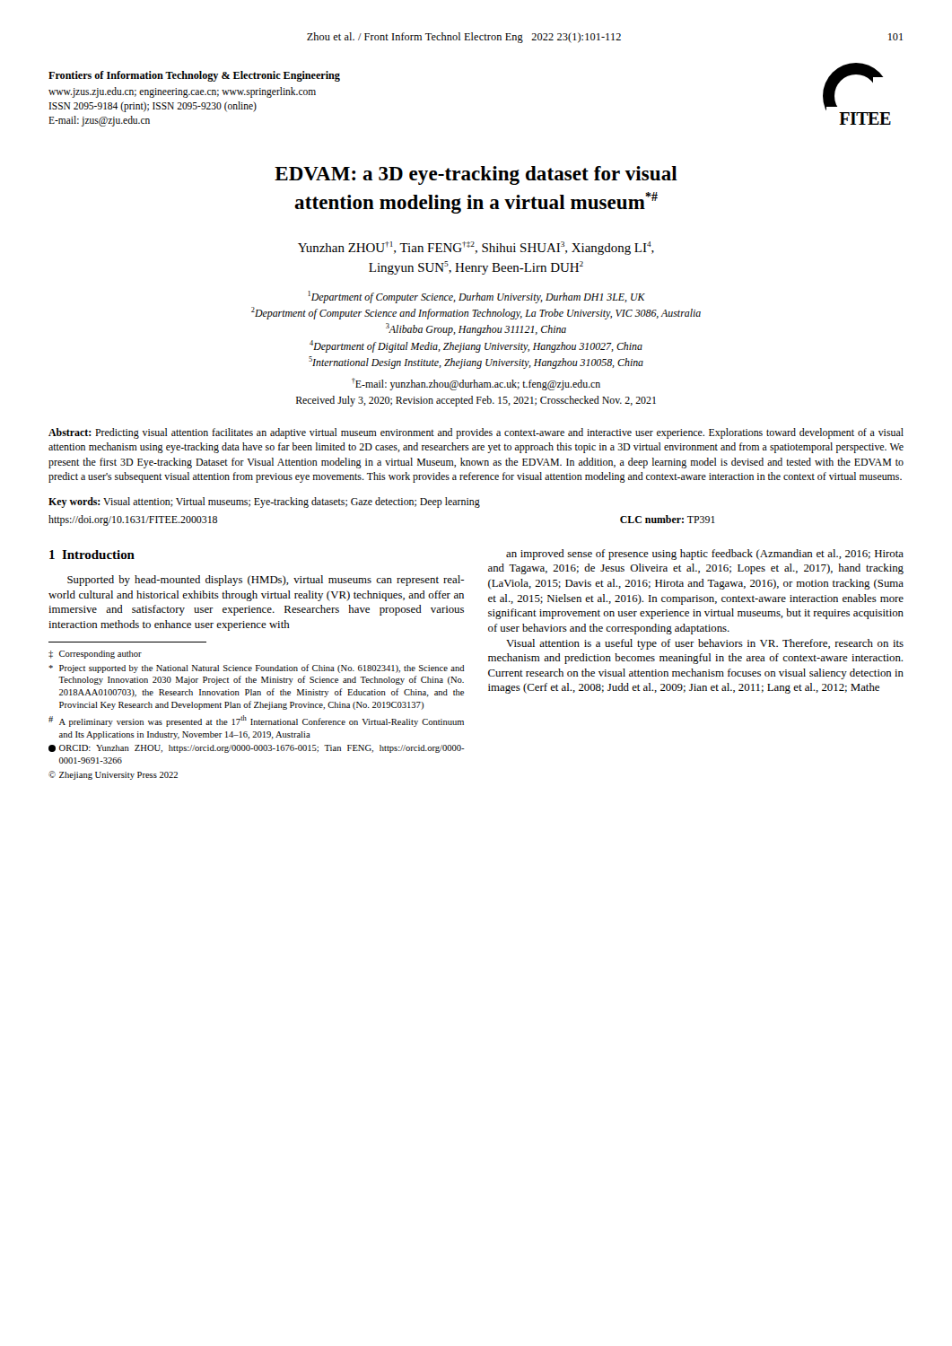Zhou et al. / Front Inform Technol Electron Eng 2022 23(1):101-112
101
Frontiers of Information Technology & Electronic Engineering
www.jzus.zju.edu.cn; engineering.cae.cn; www.springerlink.com
ISSN 2095-9184 (print); ISSN 2095-9230 (online)
E-mail: jzus@zju.edu.cn
FITEE
EDVAM: a 3D eye-tracking dataset for visual
attention modeling in a virtual museum*#
Yunzhan ZHOU†1, Tian FENG†‡2, Shihui SHUAI3, Xiangdong LI4,
Lingyun SUN5, Henry Been-Lirn DUH2
1Department of Computer Science, Durham University, Durham DH1 3LE, UK
2Department of Computer Science and Information Technology, La Trobe University, VIC 3086, Australia
3Alibaba Group, Hangzhou 311121, China
4Department of Digital Media, Zhejiang University, Hangzhou 310027, China
5International Design Institute, Zhejiang University, Hangzhou 310058, China
†E-mail: yunzhan.zhou@durham.ac.uk; t.feng@zju.edu.cn
Received July 3, 2020; Revision accepted Feb. 15, 2021; Crosschecked Nov. 2, 2021
Abstract: Predicting visual attention facilitates an adaptive virtual museum environment and provides a context-aware and interactive user experience. Explorations toward development of a visual attention mechanism using eye-tracking data have so far been limited to 2D cases, and researchers are yet to approach this topic in a 3D virtual environment and from a spatiotemporal perspective. We present the first 3D Eye-tracking Dataset for Visual Attention modeling in a virtual Museum, known as the EDVAM. In addition, a deep learning model is devised and tested with the EDVAM to predict a user's subsequent visual attention from previous eye movements. This work provides a reference for visual attention modeling and context-aware interaction in the context of virtual museums.
Key words: Visual attention; Virtual museums; Eye-tracking datasets; Gaze detection; Deep learning
https://doi.org/10.1631/FITEE.2000318
CLC number: TP391
1 Introduction
Supported by head-mounted displays (HMDs), virtual museums can represent real-world cultural and historical exhibits through virtual reality (VR) techniques, and offer an immersive and satisfactory user experience. Researchers have proposed various interaction methods to enhance user experience with
‡ Corresponding author
* Project supported by the National Natural Science Foundation of China (No. 61802341), the Science and Technology Innovation 2030 Major Project of the Ministry of Science and Technology of China (No. 2018AAA0100703), the Research Innovation Plan of the Ministry of Education of China, and the Provincial Key Research and Development Plan of Zhejiang Province, China (No. 2019C03137)
# A preliminary version was presented at the 17th International Conference on Virtual-Reality Continuum and Its Applications in Industry, November 14–16, 2019, Australia
ORCID: Yunzhan ZHOU, https://orcid.org/0000-0003-1676-0015; Tian FENG, https://orcid.org/0000-0001-9691-3266
© Zhejiang University Press 2022
an improved sense of presence using haptic feedback (Azmandian et al., 2016; Hirota and Tagawa, 2016; de Jesus Oliveira et al., 2016; Lopes et al., 2017), hand tracking (LaViola, 2015; Davis et al., 2016; Hirota and Tagawa, 2016), or motion tracking (Suma et al., 2015; Nielsen et al., 2016). In comparison, context-aware interaction enables more significant improvement on user experience in virtual museums, but it requires acquisition of user behaviors and the corresponding adaptations.
Visual attention is a useful type of user behaviors in VR. Therefore, research on its mechanism and prediction becomes meaningful in the area of context-aware interaction. Current research on the visual attention mechanism focuses on visual saliency detection in images (Cerf et al., 2008; Judd et al., 2009; Jian et al., 2011; Lang et al., 2012; Mathe